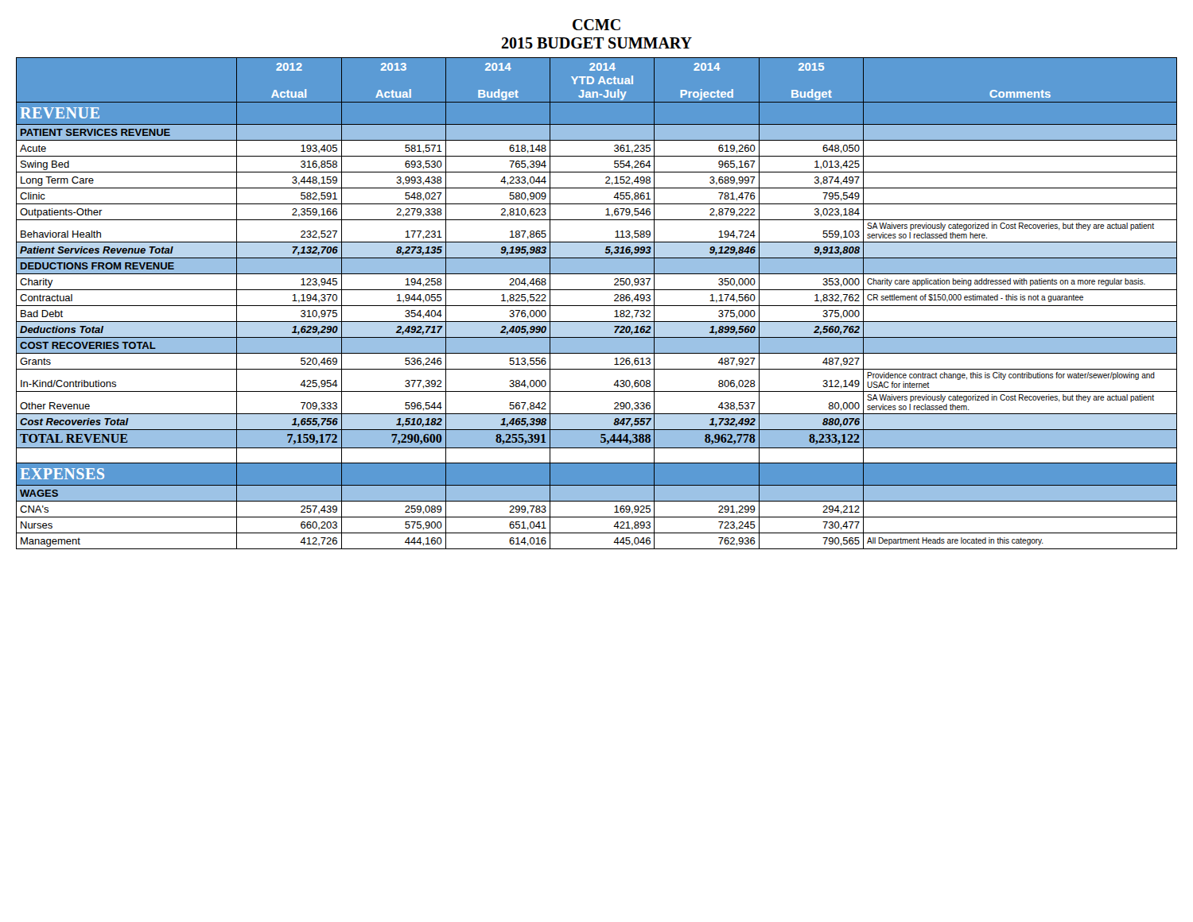CCMC
2015 BUDGET SUMMARY
| | 2012 Actual | 2013 Actual | 2014 Budget | 2014 YTD Actual Jan-July | 2014 Projected | 2015 Budget | Comments |
| --- | --- | --- | --- | --- | --- | --- | --- |
| REVENUE | | | | | | | |
| PATIENT SERVICES REVENUE | | | | | | | |
| Acute | 193,405 | 581,571 | 618,148 | 361,235 | 619,260 | 648,050 | |
| Swing Bed | 316,858 | 693,530 | 765,394 | 554,264 | 965,167 | 1,013,425 | |
| Long Term Care | 3,448,159 | 3,993,438 | 4,233,044 | 2,152,498 | 3,689,997 | 3,874,497 | |
| Clinic | 582,591 | 548,027 | 580,909 | 455,861 | 781,476 | 795,549 | |
| Outpatients-Other | 2,359,166 | 2,279,338 | 2,810,623 | 1,679,546 | 2,879,222 | 3,023,184 | |
| Behavioral Health | 232,527 | 177,231 | 187,865 | 113,589 | 194,724 | 559,103 | SA Waivers previously categorized in Cost Recoveries, but they are actual patient services so I reclassed them here. |
| Patient Services Revenue Total | 7,132,706 | 8,273,135 | 9,195,983 | 5,316,993 | 9,129,846 | 9,913,808 | |
| DEDUCTIONS FROM REVENUE | | | | | | | |
| Charity | 123,945 | 194,258 | 204,468 | 250,937 | 350,000 | 353,000 | Charity care application being addressed with patients on a more regular basis. |
| Contractual | 1,194,370 | 1,944,055 | 1,825,522 | 286,493 | 1,174,560 | 1,832,762 | CR settlement of $150,000 estimated - this is not a guarantee |
| Bad Debt | 310,975 | 354,404 | 376,000 | 182,732 | 375,000 | 375,000 | |
| Deductions Total | 1,629,290 | 2,492,717 | 2,405,990 | 720,162 | 1,899,560 | 2,560,762 | |
| COST RECOVERIES TOTAL | | | | | | | |
| Grants | 520,469 | 536,246 | 513,556 | 126,613 | 487,927 | 487,927 | |
| In-Kind/Contributions | 425,954 | 377,392 | 384,000 | 430,608 | 806,028 | 312,149 | Providence contract change, this is City contributions for water/sewer/plowing and USAC for internet |
| Other Revenue | 709,333 | 596,544 | 567,842 | 290,336 | 438,537 | 80,000 | SA Waivers previously categorized in Cost Recoveries, but they are actual patient services so I reclassed them. |
| Cost Recoveries Total | 1,655,756 | 1,510,182 | 1,465,398 | 847,557 | 1,732,492 | 880,076 | |
| TOTAL REVENUE | 7,159,172 | 7,290,600 | 8,255,391 | 5,444,388 | 8,962,778 | 8,233,122 | |
| EXPENSES | | | | | | | |
| WAGES | | | | | | | |
| CNA's | 257,439 | 259,089 | 299,783 | 169,925 | 291,299 | 294,212 | |
| Nurses | 660,203 | 575,900 | 651,041 | 421,893 | 723,245 | 730,477 | |
| Management | 412,726 | 444,160 | 614,016 | 445,046 | 762,936 | 790,565 | All Department Heads are located in this category. |